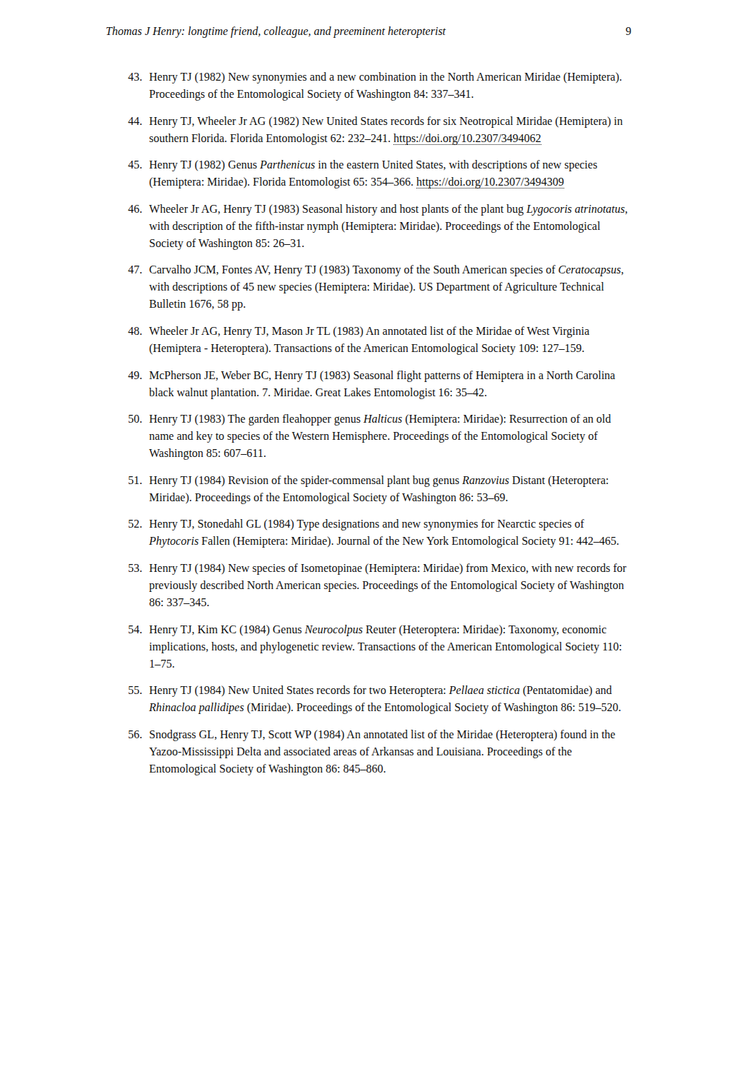Thomas J Henry: longtime friend, colleague, and preeminent heteropterist 9
43. Henry TJ (1982) New synonymies and a new combination in the North American Miridae (Hemiptera). Proceedings of the Entomological Society of Washington 84: 337–341.
44. Henry TJ, Wheeler Jr AG (1982) New United States records for six Neotropical Miridae (Hemiptera) in southern Florida. Florida Entomologist 62: 232–241. https://doi.org/10.2307/3494062
45. Henry TJ (1982) Genus Parthenicus in the eastern United States, with descriptions of new species (Hemiptera: Miridae). Florida Entomologist 65: 354–366. https://doi.org/10.2307/3494309
46. Wheeler Jr AG, Henry TJ (1983) Seasonal history and host plants of the plant bug Lygocoris atrinotatus, with description of the fifth-instar nymph (Hemiptera: Miridae). Proceedings of the Entomological Society of Washington 85: 26–31.
47. Carvalho JCM, Fontes AV, Henry TJ (1983) Taxonomy of the South American species of Ceratocapsus, with descriptions of 45 new species (Hemiptera: Miridae). US Department of Agriculture Technical Bulletin 1676, 58 pp.
48. Wheeler Jr AG, Henry TJ, Mason Jr TL (1983) An annotated list of the Miridae of West Virginia (Hemiptera - Heteroptera). Transactions of the American Entomological Society 109: 127–159.
49. McPherson JE, Weber BC, Henry TJ (1983) Seasonal flight patterns of Hemiptera in a North Carolina black walnut plantation. 7. Miridae. Great Lakes Entomologist 16: 35–42.
50. Henry TJ (1983) The garden fleahopper genus Halticus (Hemiptera: Miridae): Resurrection of an old name and key to species of the Western Hemisphere. Proceedings of the Entomological Society of Washington 85: 607–611.
51. Henry TJ (1984) Revision of the spider-commensal plant bug genus Ranzovius Distant (Heteroptera: Miridae). Proceedings of the Entomological Society of Washington 86: 53–69.
52. Henry TJ, Stonedahl GL (1984) Type designations and new synonymies for Nearctic species of Phytocoris Fallen (Hemiptera: Miridae). Journal of the New York Entomological Society 91: 442–465.
53. Henry TJ (1984) New species of Isometopinae (Hemiptera: Miridae) from Mexico, with new records for previously described North American species. Proceedings of the Entomological Society of Washington 86: 337–345.
54. Henry TJ, Kim KC (1984) Genus Neurocolpus Reuter (Heteroptera: Miridae): Taxonomy, economic implications, hosts, and phylogenetic review. Transactions of the American Entomological Society 110: 1–75.
55. Henry TJ (1984) New United States records for two Heteroptera: Pellaea stictica (Pentatomidae) and Rhinacloa pallidipes (Miridae). Proceedings of the Entomological Society of Washington 86: 519–520.
56. Snodgrass GL, Henry TJ, Scott WP (1984) An annotated list of the Miridae (Heteroptera) found in the Yazoo-Mississippi Delta and associated areas of Arkansas and Louisiana. Proceedings of the Entomological Society of Washington 86: 845–860.